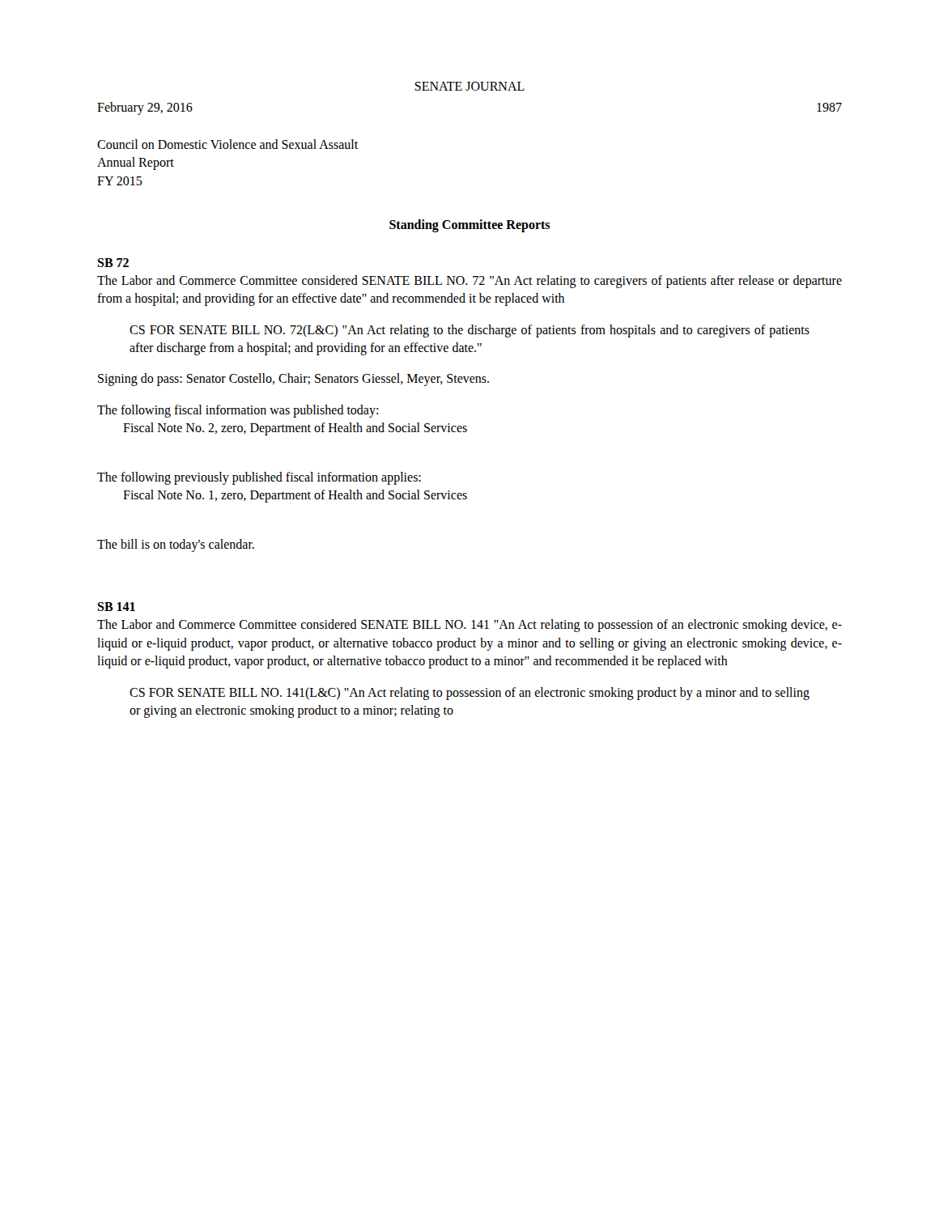SENATE JOURNAL
February 29, 2016 1987
Council on Domestic Violence and Sexual Assault
Annual Report
FY 2015
Standing Committee Reports
SB 72
The Labor and Commerce Committee considered SENATE BILL NO. 72 "An Act relating to caregivers of patients after release or departure from a hospital; and providing for an effective date" and recommended it be replaced with
CS FOR SENATE BILL NO. 72(L&C) "An Act relating to the discharge of patients from hospitals and to caregivers of patients after discharge from a hospital; and providing for an effective date."
Signing do pass: Senator Costello, Chair; Senators Giessel, Meyer, Stevens.
The following fiscal information was published today:
Fiscal Note No. 2, zero, Department of Health and Social Services
The following previously published fiscal information applies:
Fiscal Note No. 1, zero, Department of Health and Social Services
The bill is on today's calendar.
SB 141
The Labor and Commerce Committee considered SENATE BILL NO. 141 "An Act relating to possession of an electronic smoking device, e-liquid or e-liquid product, vapor product, or alternative tobacco product by a minor and to selling or giving an electronic smoking device, e-liquid or e-liquid product, vapor product, or alternative tobacco product to a minor" and recommended it be replaced with
CS FOR SENATE BILL NO. 141(L&C) "An Act relating to possession of an electronic smoking product by a minor and to selling or giving an electronic smoking product to a minor; relating to